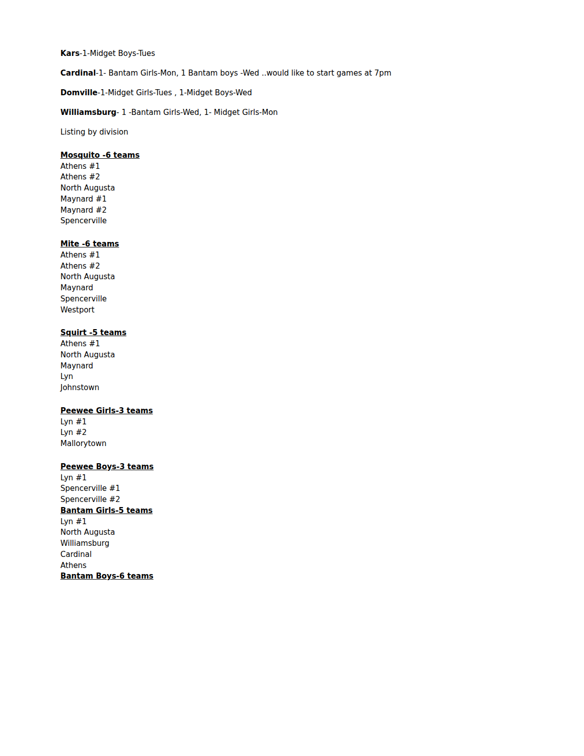Kars-1-Midget Boys-Tues
Cardinal-1- Bantam Girls-Mon, 1 Bantam boys -Wed ..would like to start games at 7pm
Domville-1-Midget Girls-Tues , 1-Midget Boys-Wed
Williamsburg- 1 -Bantam Girls-Wed, 1- Midget Girls-Mon
Listing by division
Mosquito -6 teams
Athens #1
Athens #2
North Augusta
Maynard #1
Maynard #2
Spencerville
Mite -6 teams
Athens #1
Athens #2
North Augusta
Maynard
Spencerville
Westport
Squirt -5 teams
Athens #1
North Augusta
Maynard
Lyn
Johnstown
Peewee Girls-3 teams
Lyn #1
Lyn #2
Mallorytown
Peewee Boys-3 teams
Lyn #1
Spencerville #1
Spencerville #2
Bantam Girls-5 teams
Lyn #1
North Augusta
Williamsburg
Cardinal
Athens
Bantam Boys-6 teams